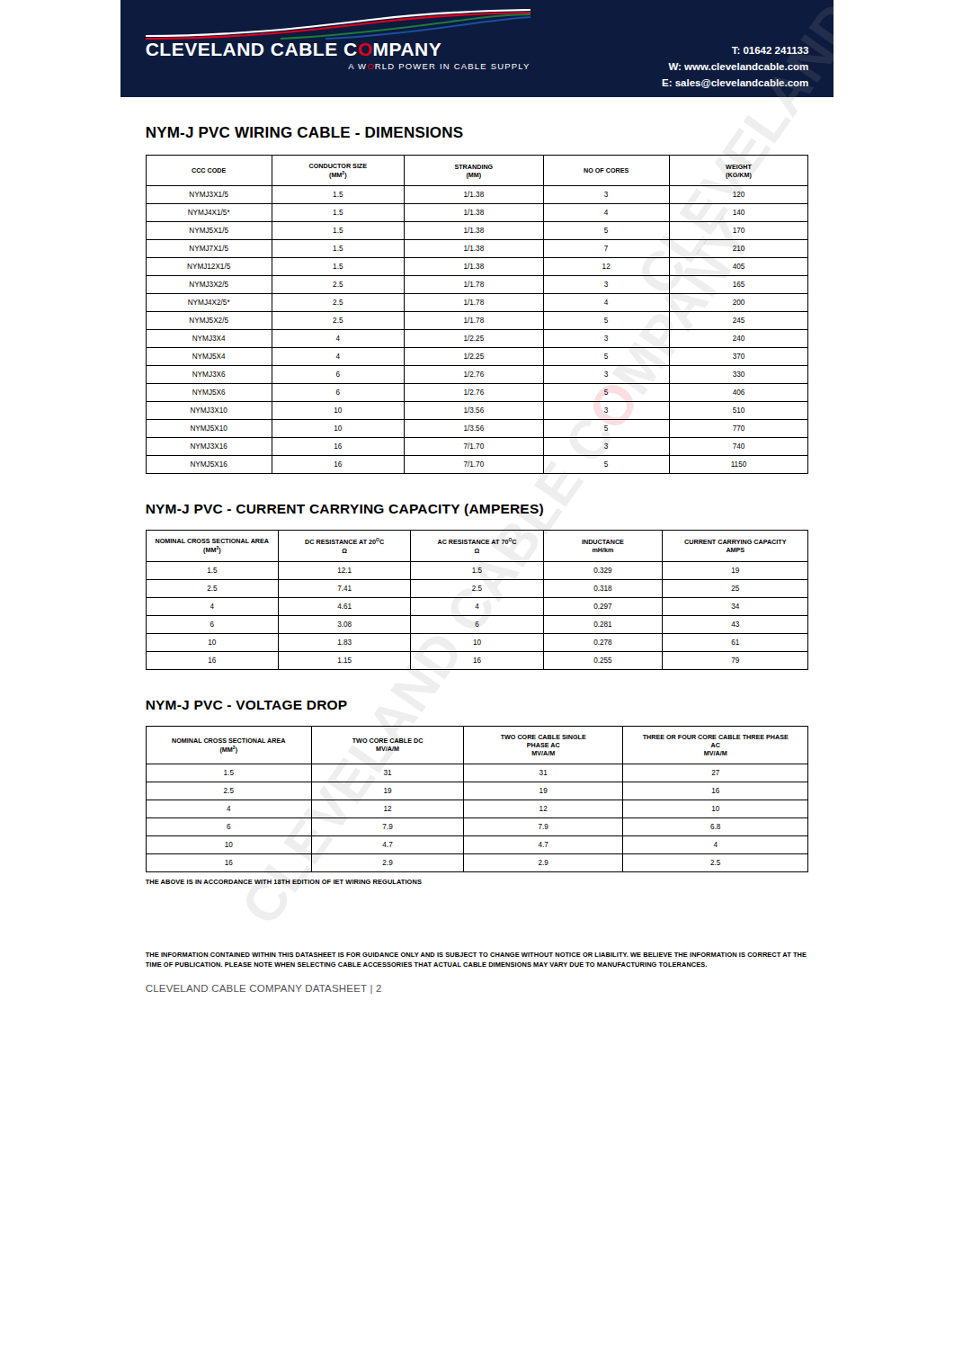CLEVELAND CABLE COMPANY
A WORLD POWER IN CABLE SUPPLY
T: 01642 241133
W: www.clevelandcable.com
E: sales@clevelandcable.com
CLEVELAND CABLE COMPANY
CLEVELAND CABLE COMPANY
NYM-J PVC WIRING CABLE - DIMENSIONS
| CCC CODE | CONDUCTOR SIZE (MM 2 ) | STRANDING (MM) | NO OF CORES | WEIGHT (KG/KM) |
| --- | --- | --- | --- | --- |
| NYMJ3X1/5 | 1.5 | 1/1.38 | 3 | 120 |
| NYMJ4X1/5* | 1.5 | 1/1.38 | 4 | 140 |
| NYMJ5X1/5 | 1.5 | 1/1.38 | 5 | 170 |
| NYMJ7X1/5 | 1.5 | 1/1.38 | 7 | 210 |
| NYMJ12X1/5 | 1.5 | 1/1.38 | 12 | 405 |
| NYMJ3X2/5 | 2.5 | 1/1.78 | 3 | 165 |
| NYMJ4X2/5* | 2.5 | 1/1.78 | 4 | 200 |
| NYMJ5X2/5 | 2.5 | 1/1.78 | 5 | 245 |
| NYMJ3X4 | 4 | 1/2.25 | 3 | 240 |
| NYMJ5X4 | 4 | 1/2.25 | 5 | 370 |
| NYMJ3X6 | 6 | 1/2.76 | 3 | 330 |
| NYMJ5X6 | 6 | 1/2.76 | 5 | 406 |
| NYMJ3X10 | 10 | 1/3.56 | 3 | 510 |
| NYMJ5X10 | 10 | 1/3.56 | 5 | 770 |
| NYMJ3X16 | 16 | 7/1.70 | 3 | 740 |
| NYMJ5X16 | 16 | 7/1.70 | 5 | 1150 |
NYM-J PVC - CURRENT CARRYING CAPACITY (AMPERES)
| NOMINAL CROSS SECTIONAL AREA (MM 2 ) | DC RESISTANCE AT 20 O C Ω | AC RESISTANCE AT 70 O C Ω | INDUCTANCE mH/km | CURRENT CARRYING CAPACITY AMPS |
| --- | --- | --- | --- | --- |
| 1.5 | 12.1 | 1.5 | 0.329 | 19 |
| 2.5 | 7.41 | 2.5 | 0.318 | 25 |
| 4 | 4.61 | 4 | 0.297 | 34 |
| 6 | 3.08 | 6 | 0.281 | 43 |
| 10 | 1.83 | 10 | 0.278 | 61 |
| 16 | 1.15 | 16 | 0.255 | 79 |
NYM-J PVC - VOLTAGE DROP
| NOMINAL CROSS SECTIONAL AREA (MM 2 ) | TWO CORE CABLE DC MV/A/M | TWO CORE CABLE SINGLE PHASE AC MV/A/M | THREE OR FOUR CORE CABLE THREE PHASE AC MV/A/M |
| --- | --- | --- | --- |
| 1.5 | 31 | 31 | 27 |
| 2.5 | 19 | 19 | 16 |
| 4 | 12 | 12 | 10 |
| 6 | 7.9 | 7.9 | 6.8 |
| 10 | 4.7 | 4.7 | 4 |
| 16 | 2.9 | 2.9 | 2.5 |
THE ABOVE IS IN ACCORDANCE WITH 18TH EDITION OF IET WIRING REGULATIONS
THE INFORMATION CONTAINED WITHIN THIS DATASHEET IS FOR GUIDANCE ONLY AND IS SUBJECT TO CHANGE WITHOUT NOTICE OR LIABILITY. WE BELIEVE THE INFORMATION IS CORRECT AT THE TIME OF PUBLICATION. PLEASE NOTE WHEN SELECTING CABLE ACCESSORIES THAT ACTUAL CABLE DIMENSIONS MAY VARY DUE TO MANUFACTURING TOLERANCES.
CLEVELAND CABLE COMPANY DATASHEET | 2